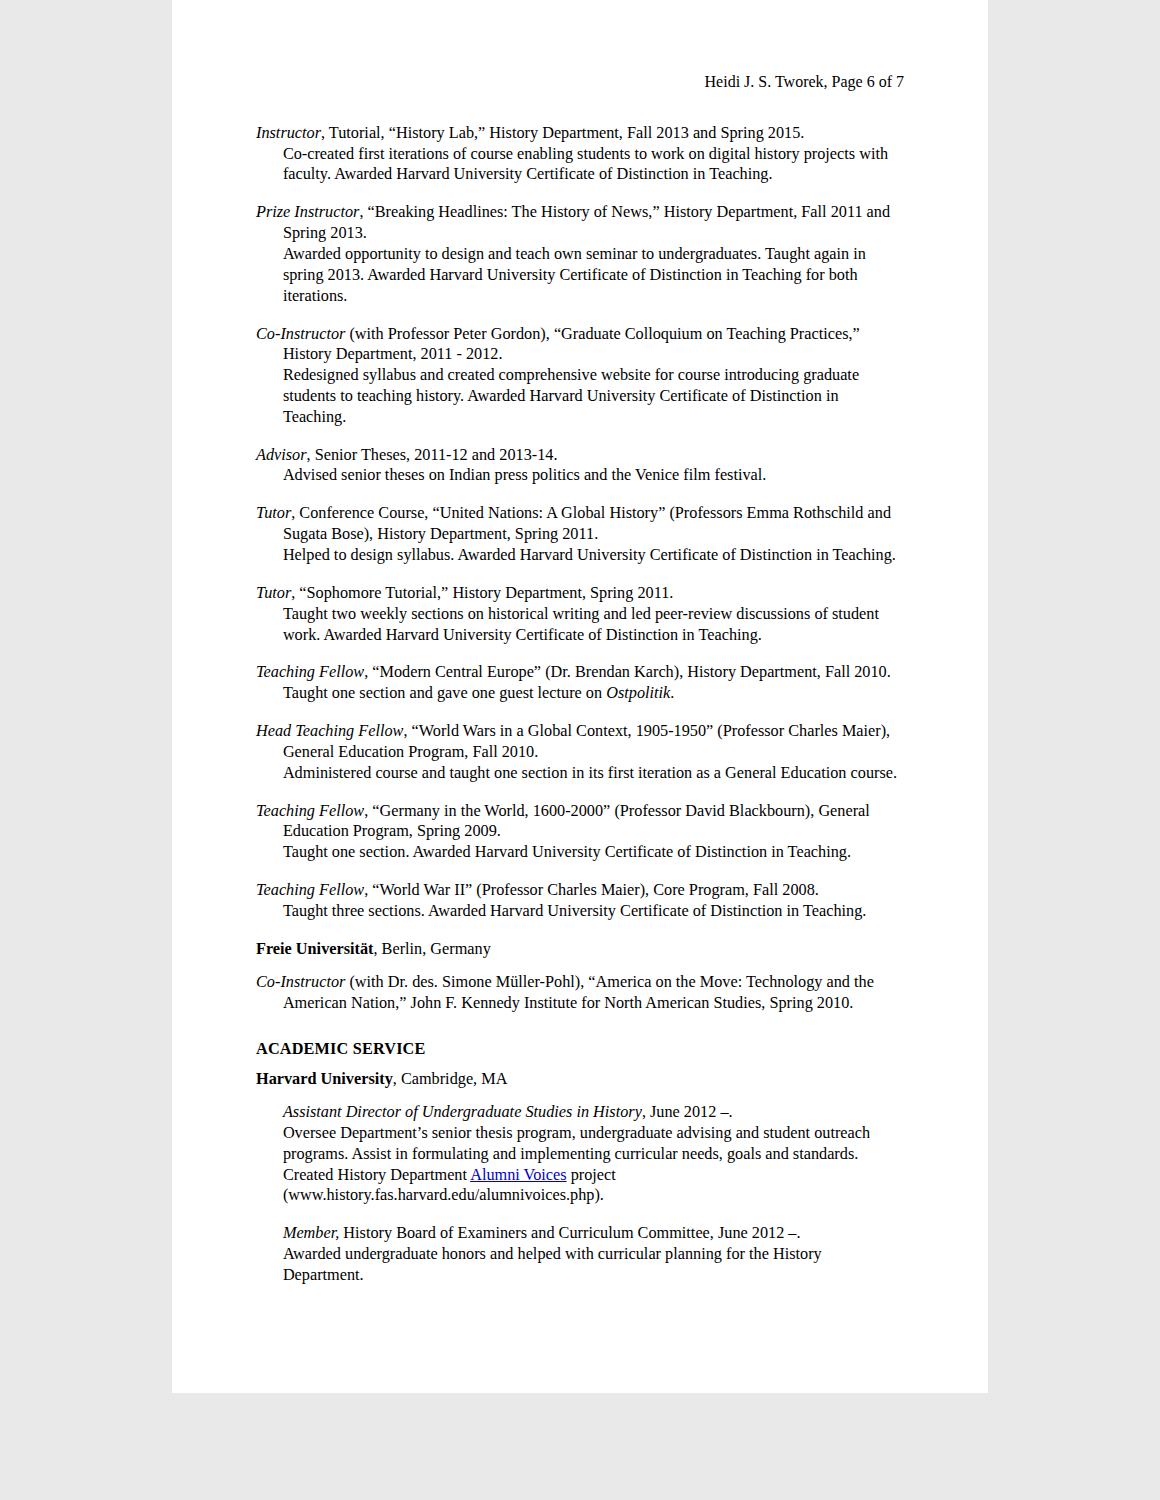Heidi J. S. Tworek, Page 6 of 7
Instructor, Tutorial, “History Lab,” History Department, Fall 2013 and Spring 2015. Co-created first iterations of course enabling students to work on digital history projects with faculty. Awarded Harvard University Certificate of Distinction in Teaching.
Prize Instructor, “Breaking Headlines: The History of News,” History Department, Fall 2011 and Spring 2013. Awarded opportunity to design and teach own seminar to undergraduates. Taught again in spring 2013. Awarded Harvard University Certificate of Distinction in Teaching for both iterations.
Co-Instructor (with Professor Peter Gordon), “Graduate Colloquium on Teaching Practices,” History Department, 2011 - 2012. Redesigned syllabus and created comprehensive website for course introducing graduate students to teaching history. Awarded Harvard University Certificate of Distinction in Teaching.
Advisor, Senior Theses, 2011-12 and 2013-14. Advised senior theses on Indian press politics and the Venice film festival.
Tutor, Conference Course, “United Nations: A Global History” (Professors Emma Rothschild and Sugata Bose), History Department, Spring 2011. Helped to design syllabus. Awarded Harvard University Certificate of Distinction in Teaching.
Tutor, “Sophomore Tutorial,” History Department, Spring 2011. Taught two weekly sections on historical writing and led peer-review discussions of student work. Awarded Harvard University Certificate of Distinction in Teaching.
Teaching Fellow, “Modern Central Europe” (Dr. Brendan Karch), History Department, Fall 2010. Taught one section and gave one guest lecture on Ostpolitik.
Head Teaching Fellow, “World Wars in a Global Context, 1905-1950” (Professor Charles Maier), General Education Program, Fall 2010. Administered course and taught one section in its first iteration as a General Education course.
Teaching Fellow, “Germany in the World, 1600-2000” (Professor David Blackbourn), General Education Program, Spring 2009. Taught one section. Awarded Harvard University Certificate of Distinction in Teaching.
Teaching Fellow, “World War II” (Professor Charles Maier), Core Program, Fall 2008. Taught three sections. Awarded Harvard University Certificate of Distinction in Teaching.
Freie Universität, Berlin, Germany
Co-Instructor (with Dr. des. Simone Müller-Pohl), “America on the Move: Technology and the American Nation,” John F. Kennedy Institute for North American Studies, Spring 2010.
ACADEMIC SERVICE
Harvard University, Cambridge, MA
Assistant Director of Undergraduate Studies in History, June 2012 –. Oversee Department’s senior thesis program, undergraduate advising and student outreach programs. Assist in formulating and implementing curricular needs, goals and standards. Created History Department Alumni Voices project (www.history.fas.harvard.edu/alumnivoices.php).
Member, History Board of Examiners and Curriculum Committee, June 2012 –. Awarded undergraduate honors and helped with curricular planning for the History Department.